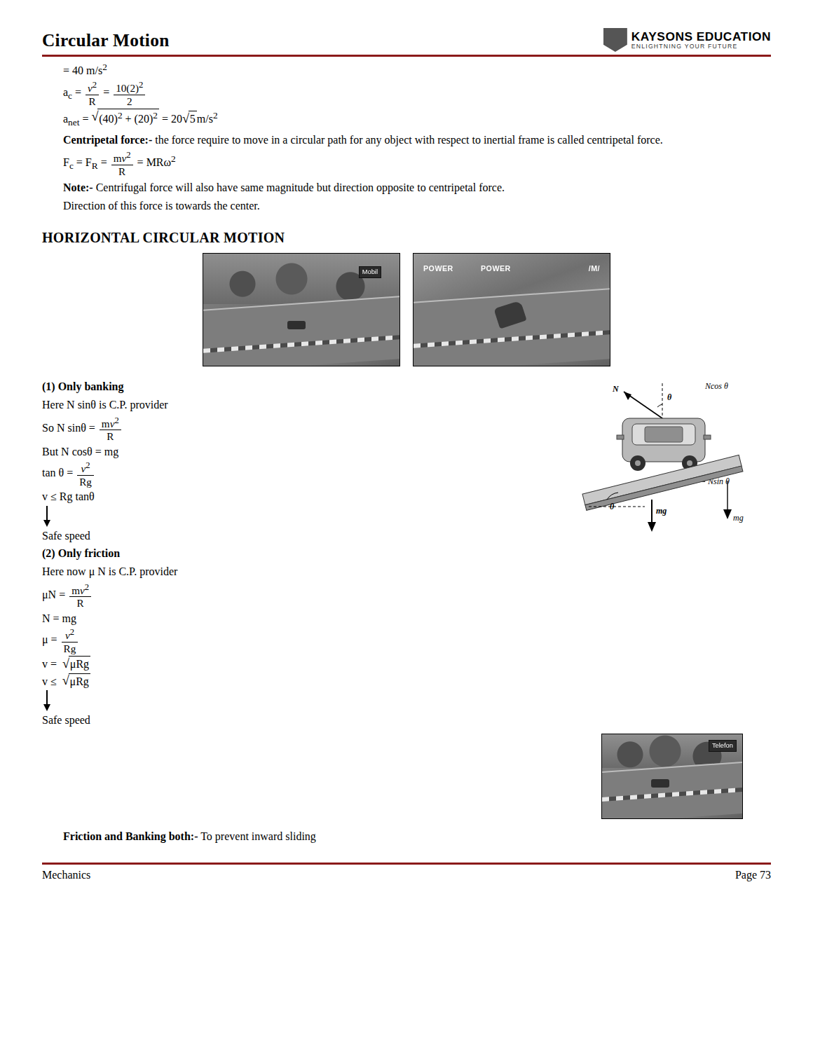Circular Motion
KAYSONS EDUCATION
ENLIGHTNING YOUR FUTURE
= 40 m/s2
ac = v2 R = 10(2)22
anet = (40)2 + (20)2 = 205m/s2
Centripetal force:- the force require to move in a circular path for any object with respect to inertial frame is called centripetal force.
Fc = FR = mv2 R = MRω2
Note:- Centrifugal force will also have same magnitude but direction opposite to centripetal force.
Direction of this force is towards the center.
HORIZONTAL CIRCULAR MOTION
Mobil
POWER
POWER
/M/
(1) Only banking
Here N sinθ is C.P. provider
So N sinθ = mv2 R
But N cosθ = mg
tan θ = v2 Rg
v ≤ Rg tanθ
Safe speed
(2) Only friction
Here now μ N is C.P. provider
μN = mv2 R
N = mg
μ = v2 Rg
v = μRg
v ≤ μRg
Safe speed
N θ Ncos θ Nsin θ θ mg⃗ mg
Telefon
Friction and Banking both:- To prevent inward sliding
Mechanics
Page 73